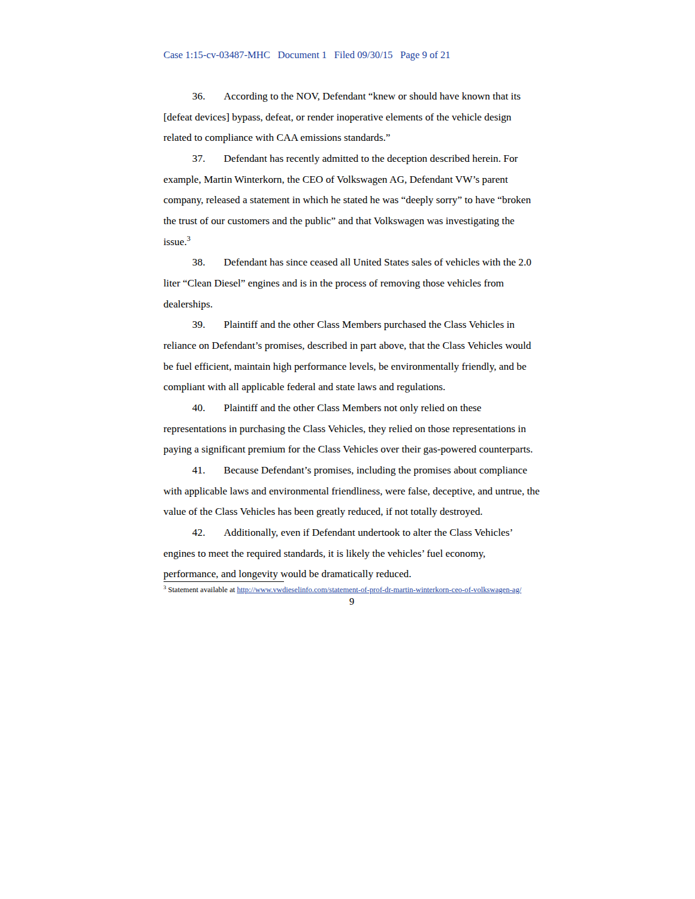Case 1:15-cv-03487-MHC Document 1 Filed 09/30/15 Page 9 of 21
36. According to the NOV, Defendant “knew or should have known that its [defeat devices] bypass, defeat, or render inoperative elements of the vehicle design related to compliance with CAA emissions standards.”
37. Defendant has recently admitted to the deception described herein. For example, Martin Winterkorn, the CEO of Volkswagen AG, Defendant VW’s parent company, released a statement in which he stated he was “deeply sorry” to have “broken the trust of our customers and the public” and that Volkswagen was investigating the issue.3
38. Defendant has since ceased all United States sales of vehicles with the 2.0 liter “Clean Diesel” engines and is in the process of removing those vehicles from dealerships.
39. Plaintiff and the other Class Members purchased the Class Vehicles in reliance on Defendant’s promises, described in part above, that the Class Vehicles would be fuel efficient, maintain high performance levels, be environmentally friendly, and be compliant with all applicable federal and state laws and regulations.
40. Plaintiff and the other Class Members not only relied on these representations in purchasing the Class Vehicles, they relied on those representations in paying a significant premium for the Class Vehicles over their gas-powered counterparts.
41. Because Defendant’s promises, including the promises about compliance with applicable laws and environmental friendliness, were false, deceptive, and untrue, the value of the Class Vehicles has been greatly reduced, if not totally destroyed.
42. Additionally, even if Defendant undertook to alter the Class Vehicles’ engines to meet the required standards, it is likely the vehicles’ fuel economy, performance, and longevity would be dramatically reduced.
3 Statement available at http://www.vwdieselinfo.com/statement-of-prof-dr-martin-winterkorn-ceo-of-volkswagen-ag/
9